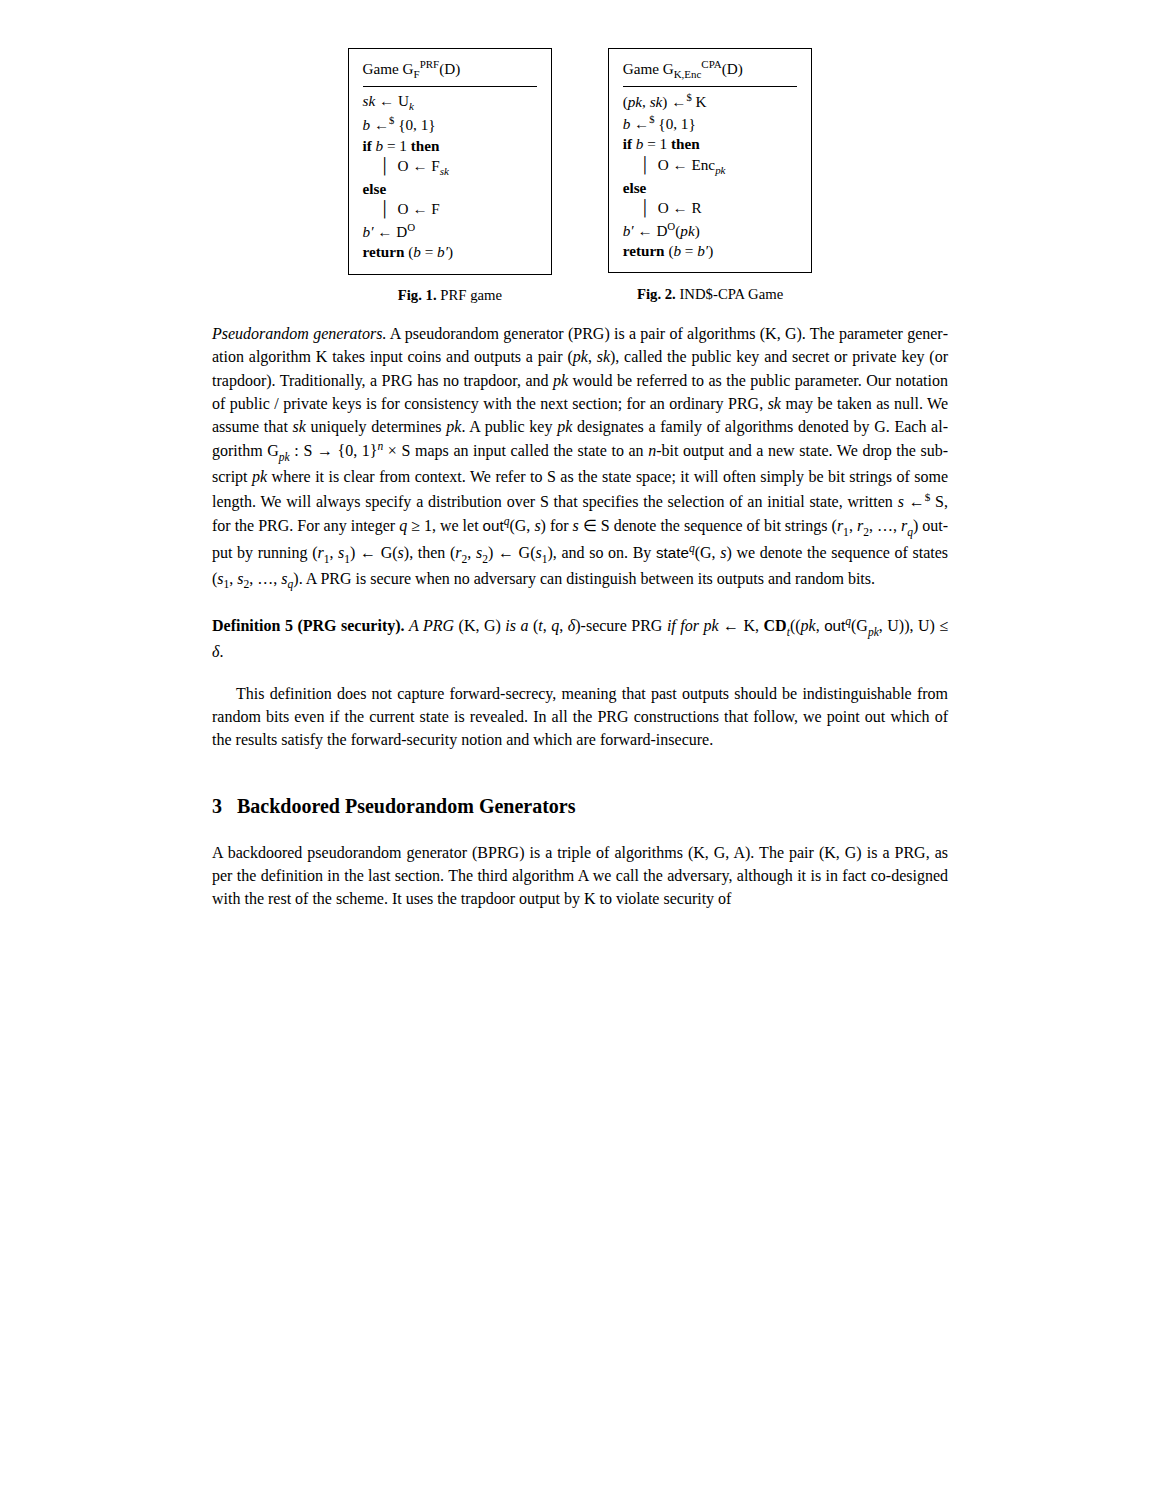Game GFPRF(D)
sk ← Uk
b ←$ {0, 1}
if b = 1 then
│ O ← Fsk
else
│ O ← F
b′ ← DO
return (b = b′)
Fig. 1. PRF game
Game GK,EncCPA(D)
(pk, sk) ←$ K
b ←$ {0, 1}
if b = 1 then
│ O ← Encpk
else
│ O ← R
b′ ← DO(pk)
return (b = b′)
Fig. 2. IND$-CPA Game
Pseudorandom generators. A pseudorandom generator (PRG) is a pair of algorithms (K, G). The parameter generation algorithm K takes input coins and outputs a pair (pk, sk), called the public key and secret or private key (or trapdoor). Traditionally, a PRG has no trapdoor, and pk would be referred to as the public parameter. Our notation of public / private keys is for consistency with the next section; for an ordinary PRG, sk may be taken as null. We assume that sk uniquely determines pk. A public key pk designates a family of algorithms denoted by G. Each algorithm Gpk : S → {0, 1}n × S maps an input called the state to an n-bit output and a new state. We drop the subscript pk where it is clear from context. We refer to S as the state space; it will often simply be bit strings of some length. We will always specify a distribution over S that specifies the selection of an initial state, written s ←$ S, for the PRG. For any integer q ≥ 1, we let outq(G, s) for s ∈ S denote the sequence of bit strings (r1, r2, …, rq) output by running (r1, s1) ← G(s), then (r2, s2) ← G(s1), and so on. By stateq(G, s) we denote the sequence of states (s1, s2, …, sq). A PRG is secure when no adversary can distinguish between its outputs and random bits.
Definition 5 (PRG security). A PRG (K, G) is a (t, q, δ)-secure PRG if for pk ← K, CDt((pk, outq(Gpk, U)), U) ≤ δ.
This definition does not capture forward-secrecy, meaning that past outputs should be indistinguishable from random bits even if the current state is revealed. In all the PRG constructions that follow, we point out which of the results satisfy the forward-security notion and which are forward-insecure.
3 Backdoored Pseudorandom Generators
A backdoored pseudorandom generator (BPRG) is a triple of algorithms (K, G, A). The pair (K, G) is a PRG, as per the definition in the last section. The third algorithm A we call the adversary, although it is in fact co-designed with the rest of the scheme. It uses the trapdoor output by K to violate security of